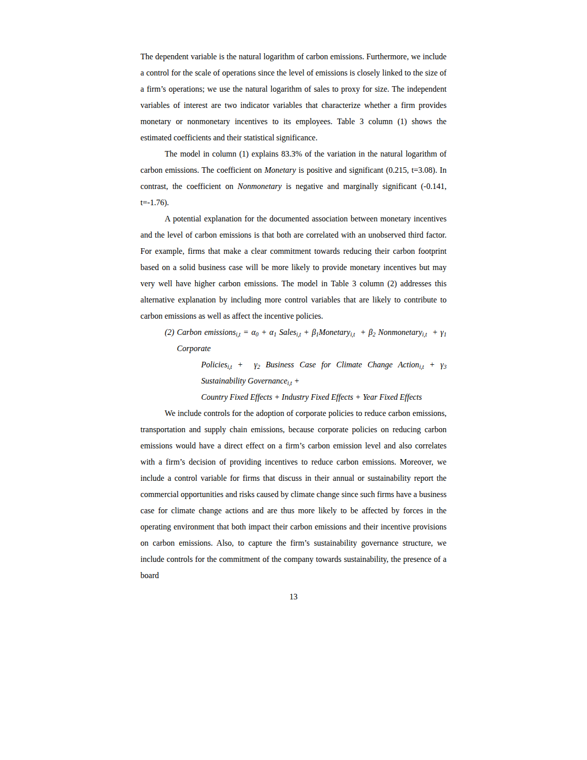The dependent variable is the natural logarithm of carbon emissions. Furthermore, we include a control for the scale of operations since the level of emissions is closely linked to the size of a firm’s operations; we use the natural logarithm of sales to proxy for size. The independent variables of interest are two indicator variables that characterize whether a firm provides monetary or nonmonetary incentives to its employees. Table 3 column (1) shows the estimated coefficients and their statistical significance.
The model in column (1) explains 83.3% of the variation in the natural logarithm of carbon emissions. The coefficient on Monetary is positive and significant (0.215, t=3.08). In contrast, the coefficient on Nonmonetary is negative and marginally significant (-0.141, t=-1.76).
A potential explanation for the documented association between monetary incentives and the level of carbon emissions is that both are correlated with an unobserved third factor. For example, firms that make a clear commitment towards reducing their carbon footprint based on a solid business case will be more likely to provide monetary incentives but may very well have higher carbon emissions. The model in Table 3 column (2) addresses this alternative explanation by including more control variables that are likely to contribute to carbon emissions as well as affect the incentive policies.
(2) Carbon emissionsi,t = α0 + α1 Salesi,t + β1Monetaryi,t + β2 Nonmonetaryi,t + γ1 Corporate Policiesi,t + γ2 Business Case for Climate Change Actioni,t + γ3 Sustainability Governancei,t + Country Fixed Effects + Industry Fixed Effects + Year Fixed Effects
We include controls for the adoption of corporate policies to reduce carbon emissions, transportation and supply chain emissions, because corporate policies on reducing carbon emissions would have a direct effect on a firm’s carbon emission level and also correlates with a firm’s decision of providing incentives to reduce carbon emissions. Moreover, we include a control variable for firms that discuss in their annual or sustainability report the commercial opportunities and risks caused by climate change since such firms have a business case for climate change actions and are thus more likely to be affected by forces in the operating environment that both impact their carbon emissions and their incentive provisions on carbon emissions. Also, to capture the firm’s sustainability governance structure, we include controls for the commitment of the company towards sustainability, the presence of a board
13